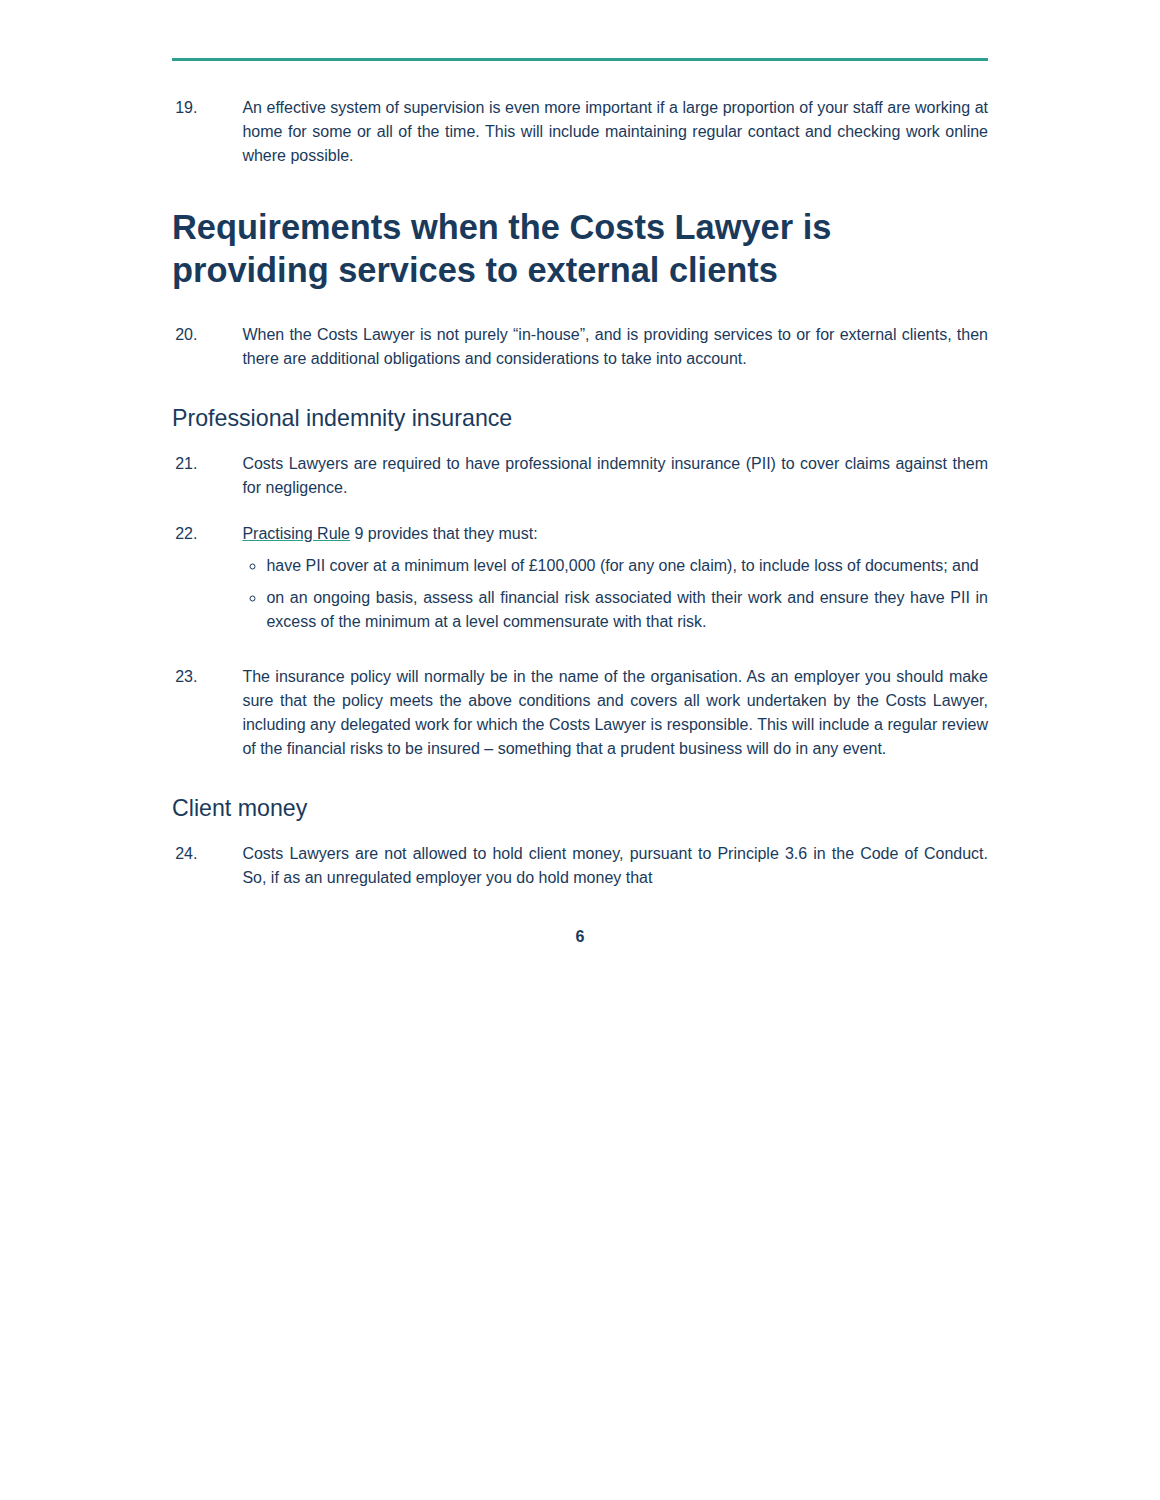19. An effective system of supervision is even more important if a large proportion of your staff are working at home for some or all of the time. This will include maintaining regular contact and checking work online where possible.
Requirements when the Costs Lawyer is providing services to external clients
20. When the Costs Lawyer is not purely “in-house”, and is providing services to or for external clients, then there are additional obligations and considerations to take into account.
Professional indemnity insurance
21. Costs Lawyers are required to have professional indemnity insurance (PII) to cover claims against them for negligence.
22. Practising Rule 9 provides that they must:
have PII cover at a minimum level of £100,000 (for any one claim), to include loss of documents; and
on an ongoing basis, assess all financial risk associated with their work and ensure they have PII in excess of the minimum at a level commensurate with that risk.
23. The insurance policy will normally be in the name of the organisation. As an employer you should make sure that the policy meets the above conditions and covers all work undertaken by the Costs Lawyer, including any delegated work for which the Costs Lawyer is responsible. This will include a regular review of the financial risks to be insured – something that a prudent business will do in any event.
Client money
24. Costs Lawyers are not allowed to hold client money, pursuant to Principle 3.6 in the Code of Conduct. So, if as an unregulated employer you do hold money that
6